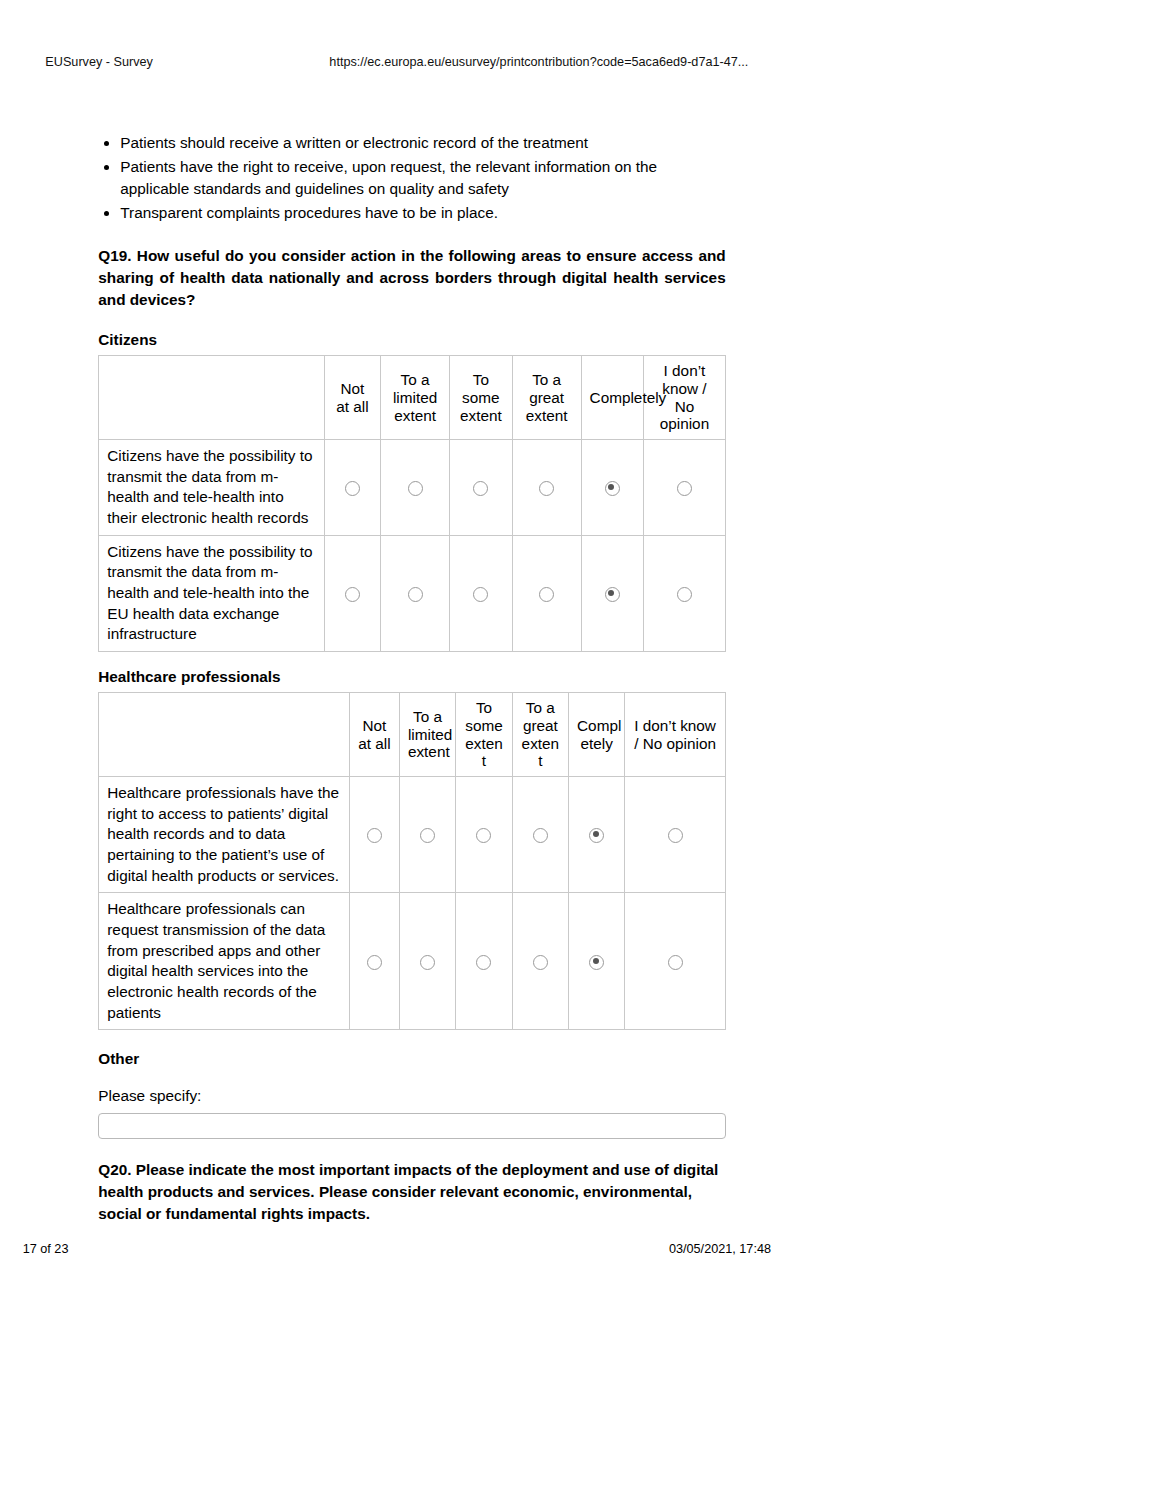EUSurvey - Survey
https://ec.europa.eu/eusurvey/printcontribution?code=5aca6ed9-d7a1-47...
Patients should receive a written or electronic record of the treatment
Patients have the right to receive, upon request, the relevant information on the applicable standards and guidelines on quality and safety
Transparent complaints procedures have to be in place.
Q19. How useful do you consider action in the following areas to ensure access and sharing of health data nationally and across borders through digital health services and devices?
Citizens
| | Not at all | To a limited extent | To some extent | To a great extent | Completely | I don’t know / No opinion |
| --- | --- | --- | --- | --- | --- | --- |
| Citizens have the possibility to transmit the data from m-health and tele-health into their electronic health records | | | | | | |
| Citizens have the possibility to transmit the data from m-health and tele-health into the EU health data exchange infrastructure | | | | | | |
Healthcare professionals
| | Not at all | To a limited extent | To some exten t | To a great exten t | Compl etely | I don’t know / No opinion |
| --- | --- | --- | --- | --- | --- | --- |
| Healthcare professionals have the right to access to patients’ digital health records and to data pertaining to the patient’s use of digital health products or services. | | | | | | |
| Healthcare professionals can request transmission of the data from prescribed apps and other digital health services into the electronic health records of the patients | | | | | | |
Other
Please specify:
Q20. Please indicate the most important impacts of the deployment and use of digital health products and services. Please consider relevant economic, environmental, social or fundamental rights impacts.
17 of 23
03/05/2021, 17:48